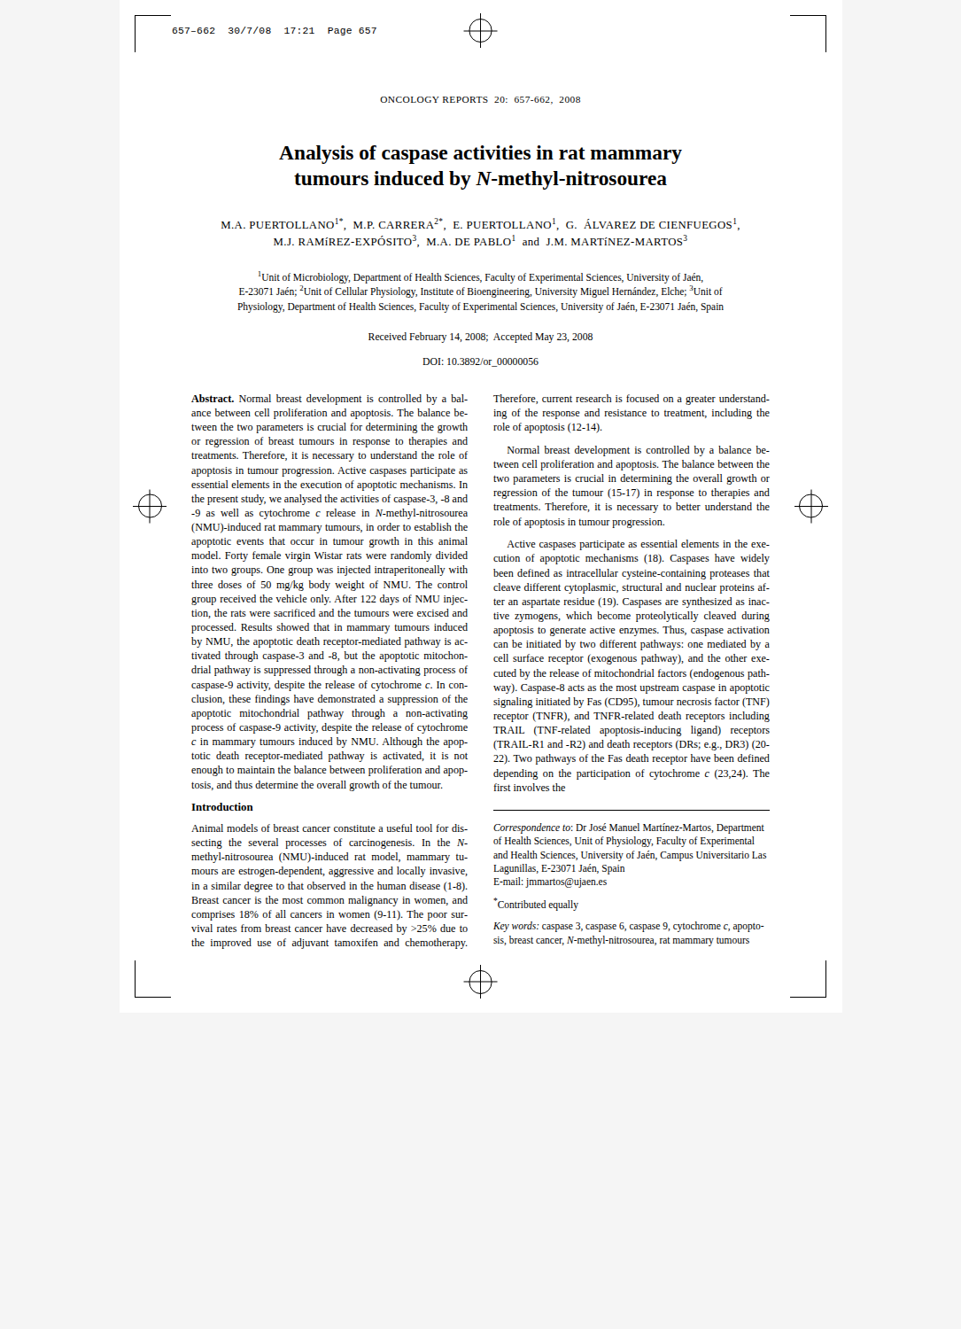657–662 30/7/08 17:21 Page 657
ONCOLOGY REPORTS 20: 657-662, 2008
Analysis of caspase activities in rat mammary
tumours induced by N-methyl-nitrosourea
M.A. PUERTOLLANO1*, M.P. CARRERA2*, E. PUERTOLLANO1, G. ÁLVAREZ DE CIENFUEGOS1,
M.J. RAMíREZ-EXPÓSITO3, M.A. DE PABLO1 and J.M. MARTíNEZ-MARTOS3
1Unit of Microbiology, Department of Health Sciences, Faculty of Experimental Sciences, University of Jaén,
E-23071 Jaén; 2Unit of Cellular Physiology, Institute of Bioengineering, University Miguel Hernández, Elche; 3Unit of
Physiology, Department of Health Sciences, Faculty of Experimental Sciences, University of Jaén, E-23071 Jaén, Spain
Received February 14, 2008; Accepted May 23, 2008
DOI: 10.3892/or_00000056
Abstract. Normal breast development is controlled by a balance between cell proliferation and apoptosis. The balance between the two parameters is crucial for determining the growth or regression of breast tumours in response to therapies and treatments. Therefore, it is necessary to understand the role of apoptosis in tumour progression. Active caspases participate as essential elements in the execution of apoptotic mechanisms. In the present study, we analysed the activities of caspase-3, -8 and -9 as well as cytochrome c release in N-methyl-nitrosourea (NMU)-induced rat mammary tumours, in order to establish the apoptotic events that occur in tumour growth in this animal model. Forty female virgin Wistar rats were randomly divided into two groups. One group was injected intraperitoneally with three doses of 50 mg/kg body weight of NMU. The control group received the vehicle only. After 122 days of NMU injection, the rats were sacrificed and the tumours were excised and processed. Results showed that in mammary tumours induced by NMU, the apoptotic death receptor-mediated pathway is activated through caspase-3 and -8, but the apoptotic mitochondrial pathway is suppressed through a non-activating process of caspase-9 activity, despite the release of cytochrome c. In conclusion, these findings have demonstrated a suppression of the apoptotic mitochondrial pathway through a non-activating process of caspase-9 activity, despite the release of cytochrome c in mammary tumours induced by NMU. Although the apoptotic death receptor-mediated pathway is activated, it is not enough to maintain the balance between proliferation and apoptosis, and thus determine the overall growth of the tumour.
Introduction
Animal models of breast cancer constitute a useful tool for dissecting the several processes of carcinogenesis. In the N-methyl-nitrosourea (NMU)-induced rat model, mammary tumours are estrogen-dependent, aggressive and locally invasive, in a similar degree to that observed in the human disease (1-8). Breast cancer is the most common malignancy in women, and comprises 18% of all cancers in women (9-11). The poor survival rates from breast cancer have decreased by >25% due to the improved use of adjuvant tamoxifen and chemotherapy. Therefore, current research is focused on a greater understanding of the response and resistance to treatment, including the role of apoptosis (12-14).
Normal breast development is controlled by a balance between cell proliferation and apoptosis. The balance between the two parameters is crucial in determining the overall growth or regression of the tumour (15-17) in response to therapies and treatments. Therefore, it is necessary to better understand the role of apoptosis in tumour progression.
Active caspases participate as essential elements in the execution of apoptotic mechanisms (18). Caspases have widely been defined as intracellular cysteine-containing proteases that cleave different cytoplasmic, structural and nuclear proteins after an aspartate residue (19). Caspases are synthesized as inactive zymogens, which become proteolytically cleaved during apoptosis to generate active enzymes. Thus, caspase activation can be initiated by two different pathways: one mediated by a cell surface receptor (exogenous pathway), and the other executed by the release of mitochondrial factors (endogenous pathway). Caspase-8 acts as the most upstream caspase in apoptotic signaling initiated by Fas (CD95), tumour necrosis factor (TNF) receptor (TNFR), and TNFR-related death receptors including TRAIL (TNF-related apoptosis-inducing ligand) receptors (TRAIL-R1 and -R2) and death receptors (DRs; e.g., DR3) (20-22). Two pathways of the Fas death receptor have been defined depending on the participation of cytochrome c (23,24). The first involves the
Correspondence to: Dr José Manuel Martínez-Martos, Department of Health Sciences, Unit of Physiology, Faculty of Experimental and Health Sciences, University of Jaén, Campus Universitario Las Lagunillas, E-23071 Jaén, Spain
E-mail: jmmartos@ujaen.es
*Contributed equally
Key words: caspase 3, caspase 6, caspase 9, cytochrome c, apoptosis, breast cancer, N-methyl-nitrosourea, rat mammary tumours